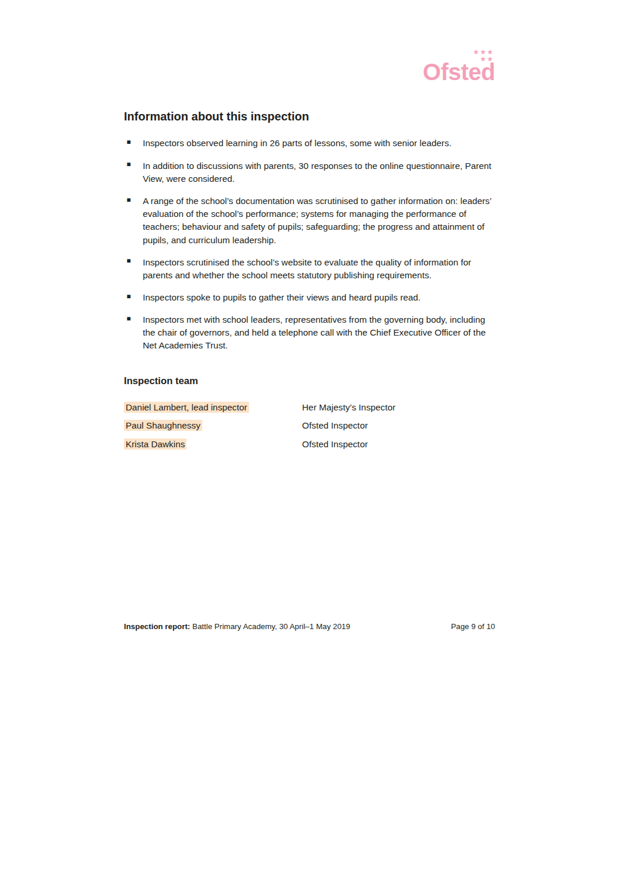★★★
★★
Ofsted
Information about this inspection
Inspectors observed learning in 26 parts of lessons, some with senior leaders.
In addition to discussions with parents, 30 responses to the online questionnaire, Parent View, were considered.
A range of the school’s documentation was scrutinised to gather information on: leaders’ evaluation of the school’s performance; systems for managing the performance of teachers; behaviour and safety of pupils; safeguarding; the progress and attainment of pupils, and curriculum leadership.
Inspectors scrutinised the school’s website to evaluate the quality of information for parents and whether the school meets statutory publishing requirements.
Inspectors spoke to pupils to gather their views and heard pupils read.
Inspectors met with school leaders, representatives from the governing body, including the chair of governors, and held a telephone call with the Chief Executive Officer of the Net Academies Trust.
Inspection team
| Daniel Lambert, lead inspector | Her Majesty’s Inspector |
| Paul Shaughnessy | Ofsted Inspector |
| Krista Dawkins | Ofsted Inspector |
Inspection report: Battle Primary Academy, 30 April–1 May 2019
Page 9 of 10